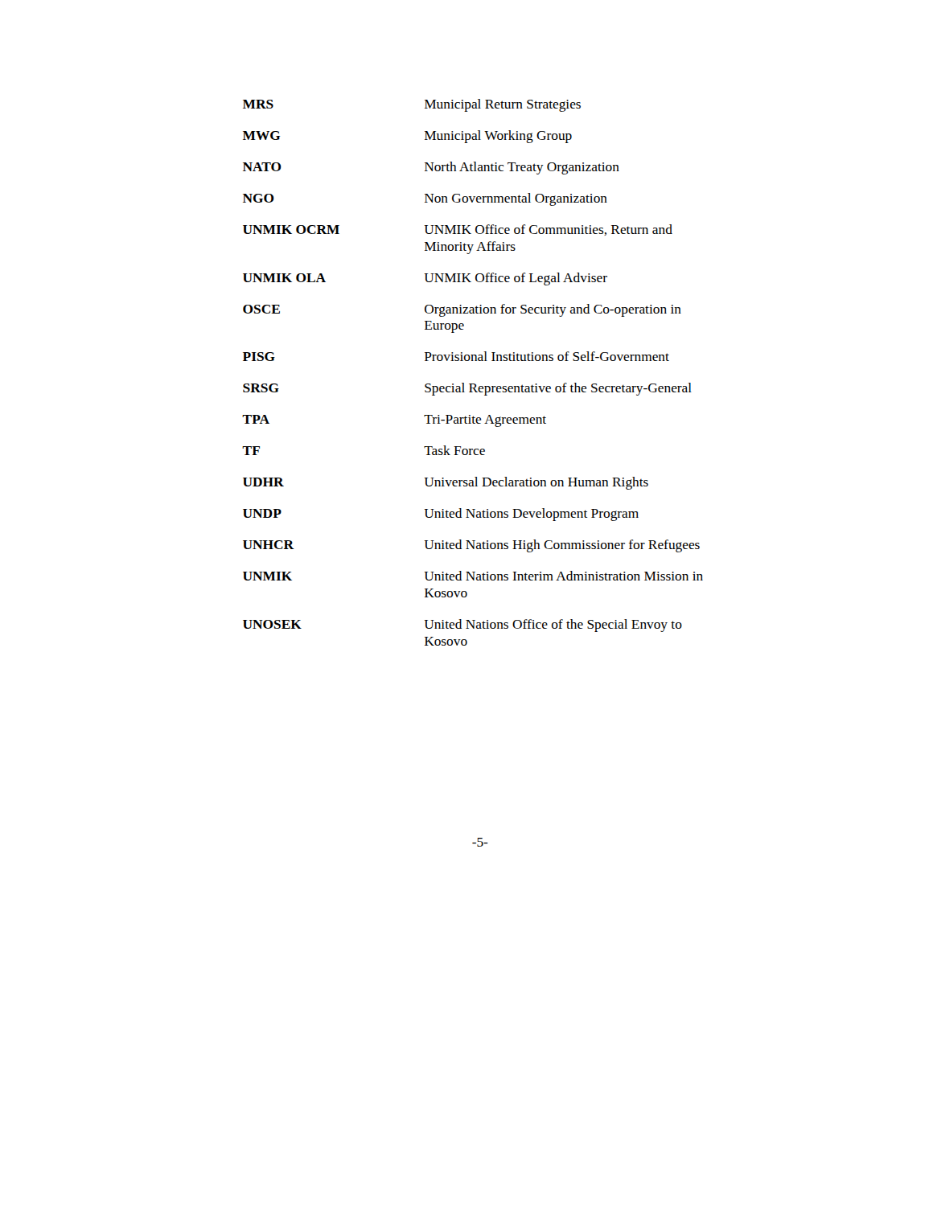| MRS | Municipal Return Strategies |
| MWG | Municipal Working Group |
| NATO | North Atlantic Treaty Organization |
| NGO | Non Governmental Organization |
| UNMIK OCRM | UNMIK Office of Communities, Return and Minority Affairs |
| UNMIK OLA | UNMIK Office of Legal Adviser |
| OSCE | Organization for Security and Co-operation in Europe |
| PISG | Provisional Institutions of Self-Government |
| SRSG | Special Representative of the Secretary-General |
| TPA | Tri-Partite Agreement |
| TF | Task Force |
| UDHR | Universal Declaration on Human Rights |
| UNDP | United Nations Development Program |
| UNHCR | United Nations High Commissioner for Refugees |
| UNMIK | United Nations Interim Administration Mission in Kosovo |
| UNOSEK | United Nations Office of the Special Envoy to Kosovo |
-5-